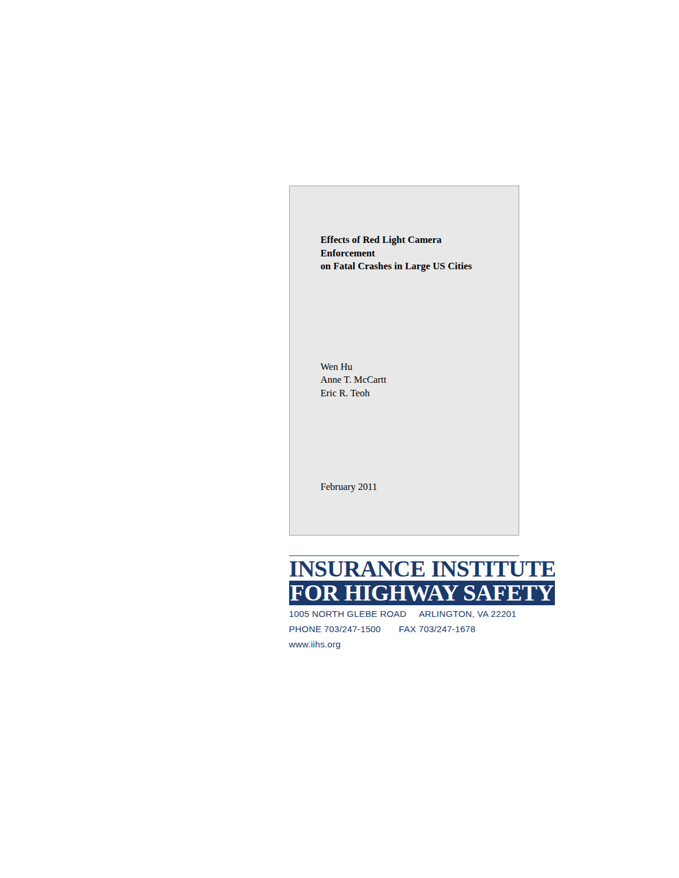Effects of Red Light Camera Enforcement
on Fatal Crashes in Large US Cities
Wen Hu
Anne T. McCartt
Eric R. Teoh
February 2011
INSURANCE INSTITUTE
FOR HIGHWAY SAFETY
1005 NORTH GLEBE ROAD ARLINGTON, VA 22201
PHONE 703/247-1500 FAX 703/247-1678
www.iihs.org